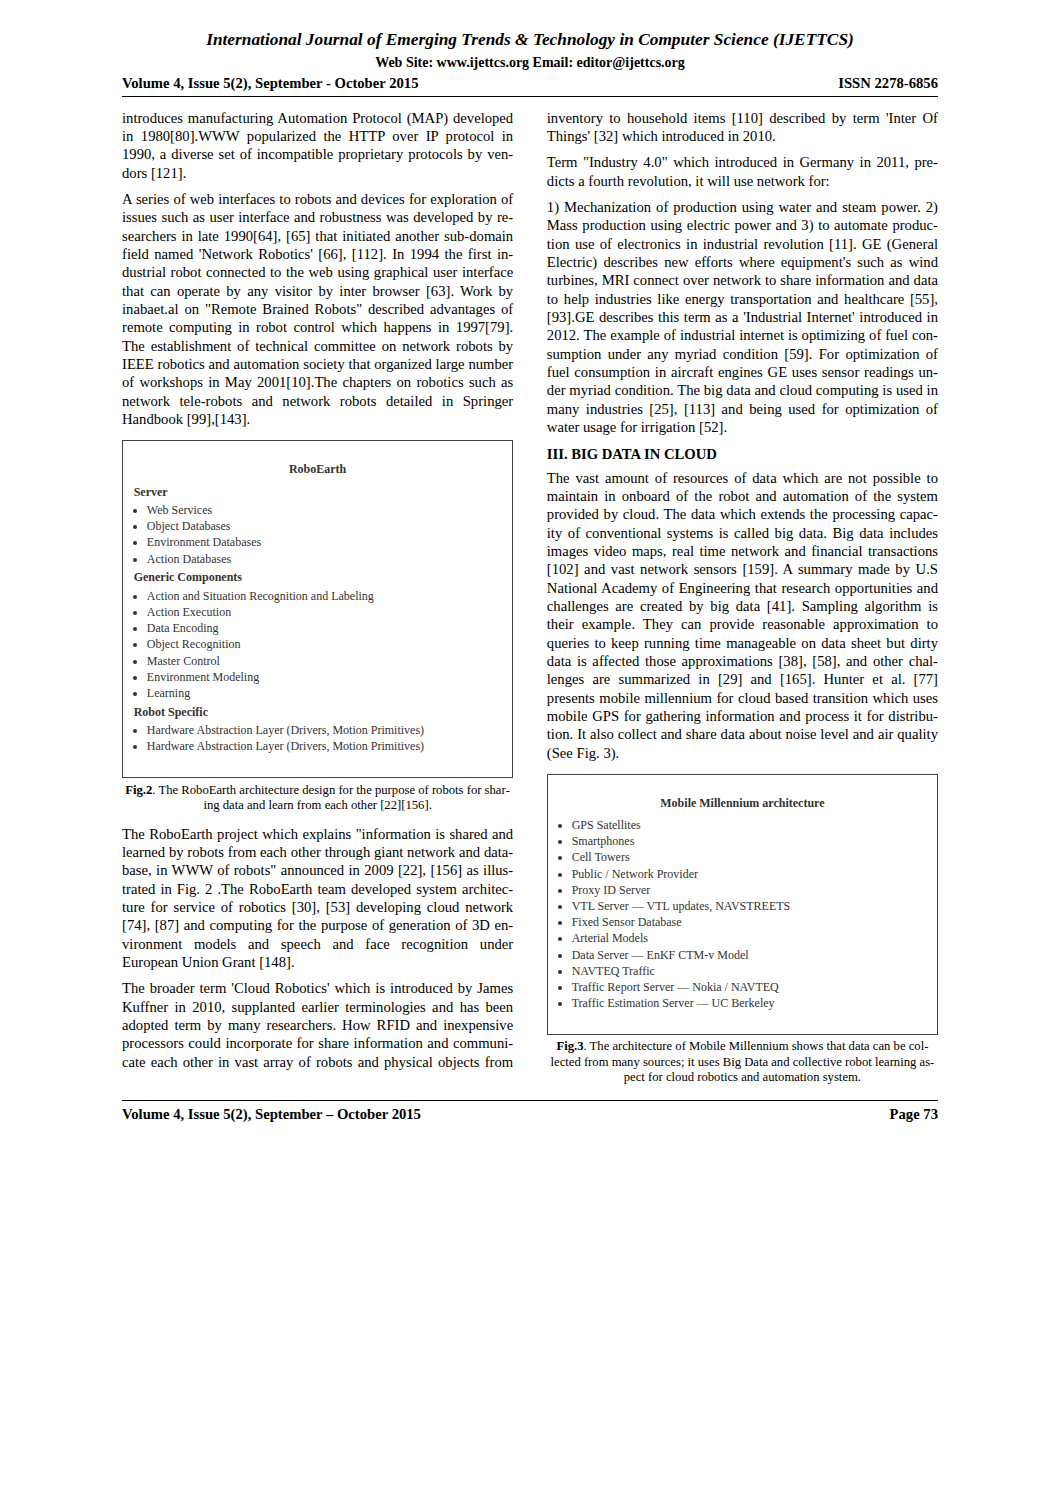International Journal of Emerging Trends & Technology in Computer Science (IJETTCS)
Web Site: www.ijettcs.org Email: editor@ijettcs.org
Volume 4, Issue 5(2), September - October 2015 ISSN 2278-6856
introduces manufacturing Automation Protocol (MAP) developed in 1980[80].WWW popularized the HTTP over IP protocol in 1990, a diverse set of incompatible proprietary protocols by vendors [121].
A series of web interfaces to robots and devices for exploration of issues such as user interface and robustness was developed by researchers in late 1990[64], [65] that initiated another sub-domain field named 'Network Robotics' [66], [112]. In 1994 the first industrial robot connected to the web using graphical user interface that can operate by any visitor by inter browser [63]. Work by inabaet.al on "Remote Brained Robots" described advantages of remote computing in robot control which happens in 1997[79]. The establishment of technical committee on network robots by IEEE robotics and automation society that organized large number of workshops in May 2001[10].The chapters on robotics such as network tele-robots and network robots detailed in Springer Handbook [99],[143].
RoboEarth Server
Web Services
Object Databases
Environment Databases
Action Databases
Generic Components
Action and Situation Recognition and Labeling
Action Execution
Data Encoding
Object Recognition
Master Control
Environment Modeling
Learning
Robot Specific
Hardware Abstraction Layer (Drivers, Motion Primitives)
Hardware Abstraction Layer (Drivers, Motion Primitives)
Fig.2. The RoboEarth architecture design for the purpose of robots for sharing data and learn from each other [22][156].
The RoboEarth project which explains "information is shared and learned by robots from each other through giant network and database, in WWW of robots" announced in 2009 [22], [156] as illustrated in Fig. 2 .The RoboEarth team developed system architecture for service of robotics [30], [53] developing cloud network [74], [87] and computing for the purpose of generation of 3D environment models and speech and face recognition under European Union Grant [148].
The broader term 'Cloud Robotics' which is introduced by James Kuffner in 2010, supplanted earlier terminologies and has been adopted term by many researchers. How RFID and inexpensive processors could incorporate for share information and communicate each other in vast array of robots and physical objects from inventory to household items [110] described by term 'Inter Of Things' [32] which introduced in 2010.
Term "Industry 4.0" which introduced in Germany in 2011, predicts a fourth revolution, it will use network for:
1) Mechanization of production using water and steam power. 2) Mass production using electric power and 3) to automate production use of electronics in industrial revolution [11]. GE (General Electric) describes new efforts where equipment's such as wind turbines, MRI connect over network to share information and data to help industries like energy transportation and healthcare [55], [93].GE describes this term as a 'Industrial Internet' introduced in 2012. The example of industrial internet is optimizing of fuel consumption under any myriad condition [59]. For optimization of fuel consumption in aircraft engines GE uses sensor readings under myriad condition. The big data and cloud computing is used in many industries [25], [113] and being used for optimization of water usage for irrigation [52].
III. Big Data in Cloud
The vast amount of resources of data which are not possible to maintain in onboard of the robot and automation of the system provided by cloud. The data which extends the processing capacity of conventional systems is called big data. Big data includes images video maps, real time network and financial transactions [102] and vast network sensors [159]. A summary made by U.S National Academy of Engineering that research opportunities and challenges are created by big data [41]. Sampling algorithm is their example. They can provide reasonable approximation to queries to keep running time manageable on data sheet but dirty data is affected those approximations [38], [58], and other challenges are summarized in [29] and [165]. Hunter et al. [77] presents mobile millennium for cloud based transition which uses mobile GPS for gathering information and process it for distribution. It also collect and share data about noise level and air quality (See Fig. 3).
Mobile Millennium architecture
GPS Satellites
Smartphones
Cell Towers
Public / Network Provider
Proxy ID Server
VTL Server — VTL updates, NAVSTREETS
Fixed Sensor Database
Arterial Models
Data Server — EnKF CTM-v Model
NAVTEQ Traffic
Traffic Report Server — Nokia / NAVTEQ
Traffic Estimation Server — UC Berkeley
Fig.3. The architecture of Mobile Millennium shows that data can be collected from many sources; it uses Big Data and collective robot learning aspect for cloud robotics and automation system.
Volume 4, Issue 5(2), September – October 2015 Page 73